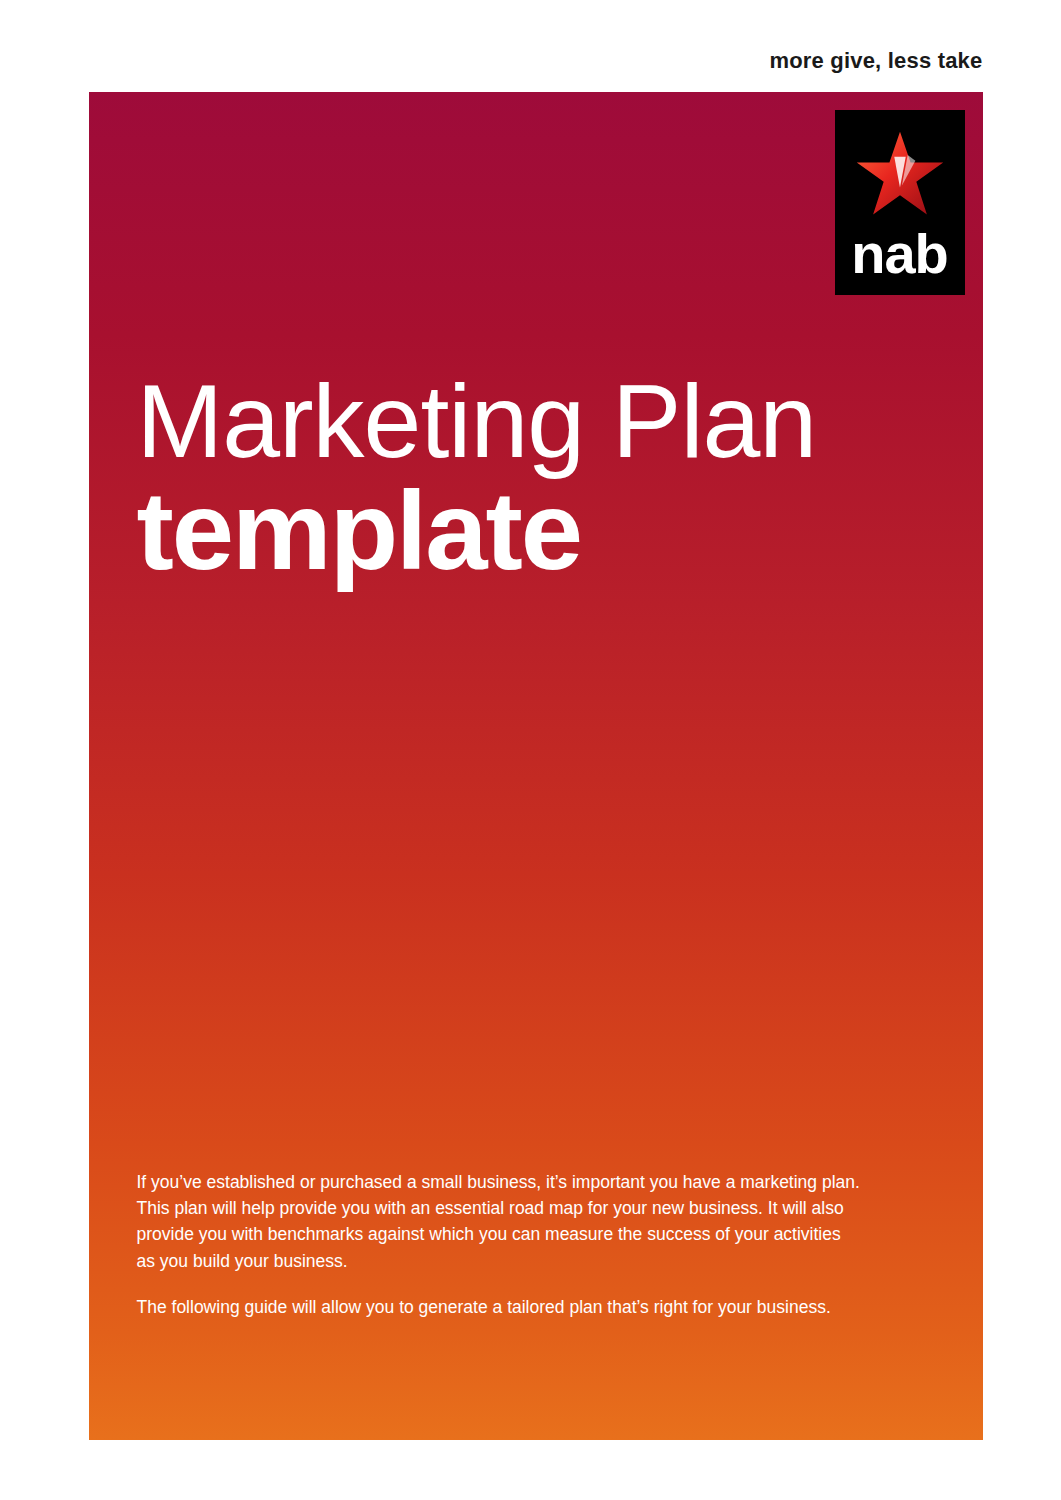more give, less take
nab
Marketing Plan
template
If you’ve established or purchased a small business, it’s important you have a marketing plan. This plan will help provide you with an essential road map for your new business. It will also provide you with benchmarks against which you can measure the success of your activities as you build your business.
The following guide will allow you to generate a tailored plan that’s right for your business.